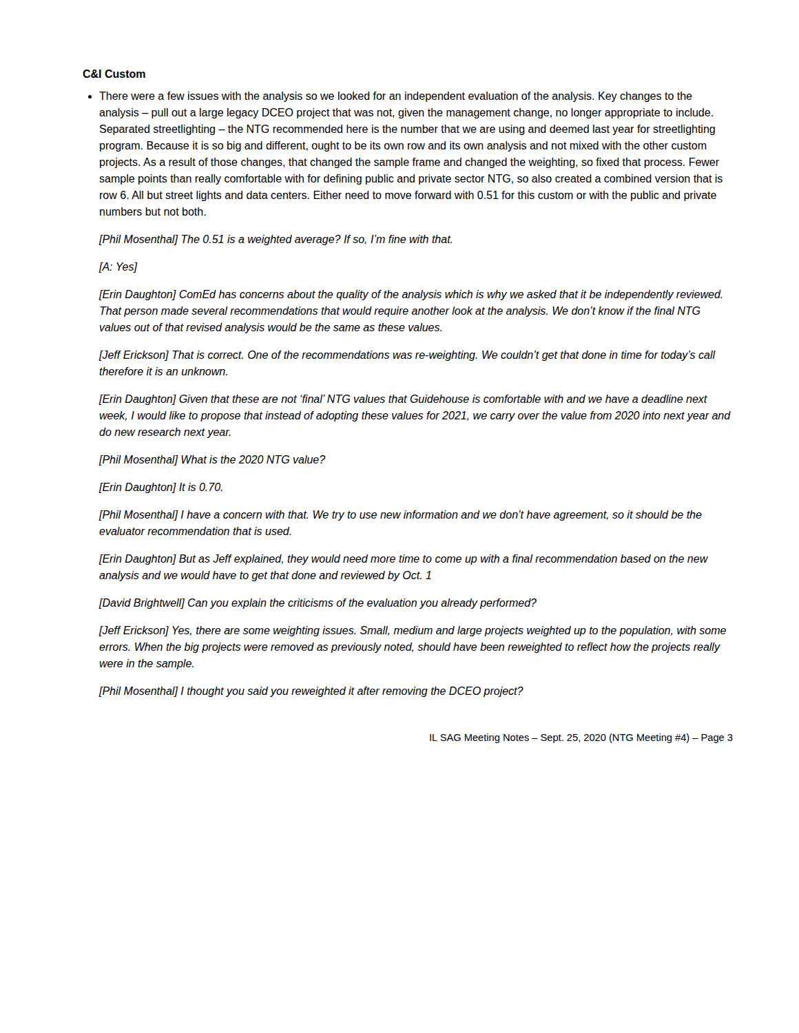C&I Custom
There were a few issues with the analysis so we looked for an independent evaluation of the analysis. Key changes to the analysis – pull out a large legacy DCEO project that was not, given the management change, no longer appropriate to include. Separated streetlighting – the NTG recommended here is the number that we are using and deemed last year for streetlighting program. Because it is so big and different, ought to be its own row and its own analysis and not mixed with the other custom projects. As a result of those changes, that changed the sample frame and changed the weighting, so fixed that process. Fewer sample points than really comfortable with for defining public and private sector NTG, so also created a combined version that is row 6. All but street lights and data centers. Either need to move forward with 0.51 for this custom or with the public and private numbers but not both.
[Phil Mosenthal] The 0.51 is a weighted average? If so, I’m fine with that.
[A: Yes]
[Erin Daughton] ComEd has concerns about the quality of the analysis which is why we asked that it be independently reviewed. That person made several recommendations that would require another look at the analysis. We don’t know if the final NTG values out of that revised analysis would be the same as these values.
[Jeff Erickson] That is correct. One of the recommendations was re-weighting. We couldn’t get that done in time for today’s call therefore it is an unknown.
[Erin Daughton] Given that these are not ‘final’ NTG values that Guidehouse is comfortable with and we have a deadline next week, I would like to propose that instead of adopting these values for 2021, we carry over the value from 2020 into next year and do new research next year.
[Phil Mosenthal] What is the 2020 NTG value?
[Erin Daughton] It is 0.70.
[Phil Mosenthal] I have a concern with that. We try to use new information and we don’t have agreement, so it should be the evaluator recommendation that is used.
[Erin Daughton] But as Jeff explained, they would need more time to come up with a final recommendation based on the new analysis and we would have to get that done and reviewed by Oct. 1
[David Brightwell] Can you explain the criticisms of the evaluation you already performed?
[Jeff Erickson] Yes, there are some weighting issues. Small, medium and large projects weighted up to the population, with some errors. When the big projects were removed as previously noted, should have been reweighted to reflect how the projects really were in the sample.
[Phil Mosenthal] I thought you said you reweighted it after removing the DCEO project?
IL SAG Meeting Notes – Sept. 25, 2020 (NTG Meeting #4) – Page 3